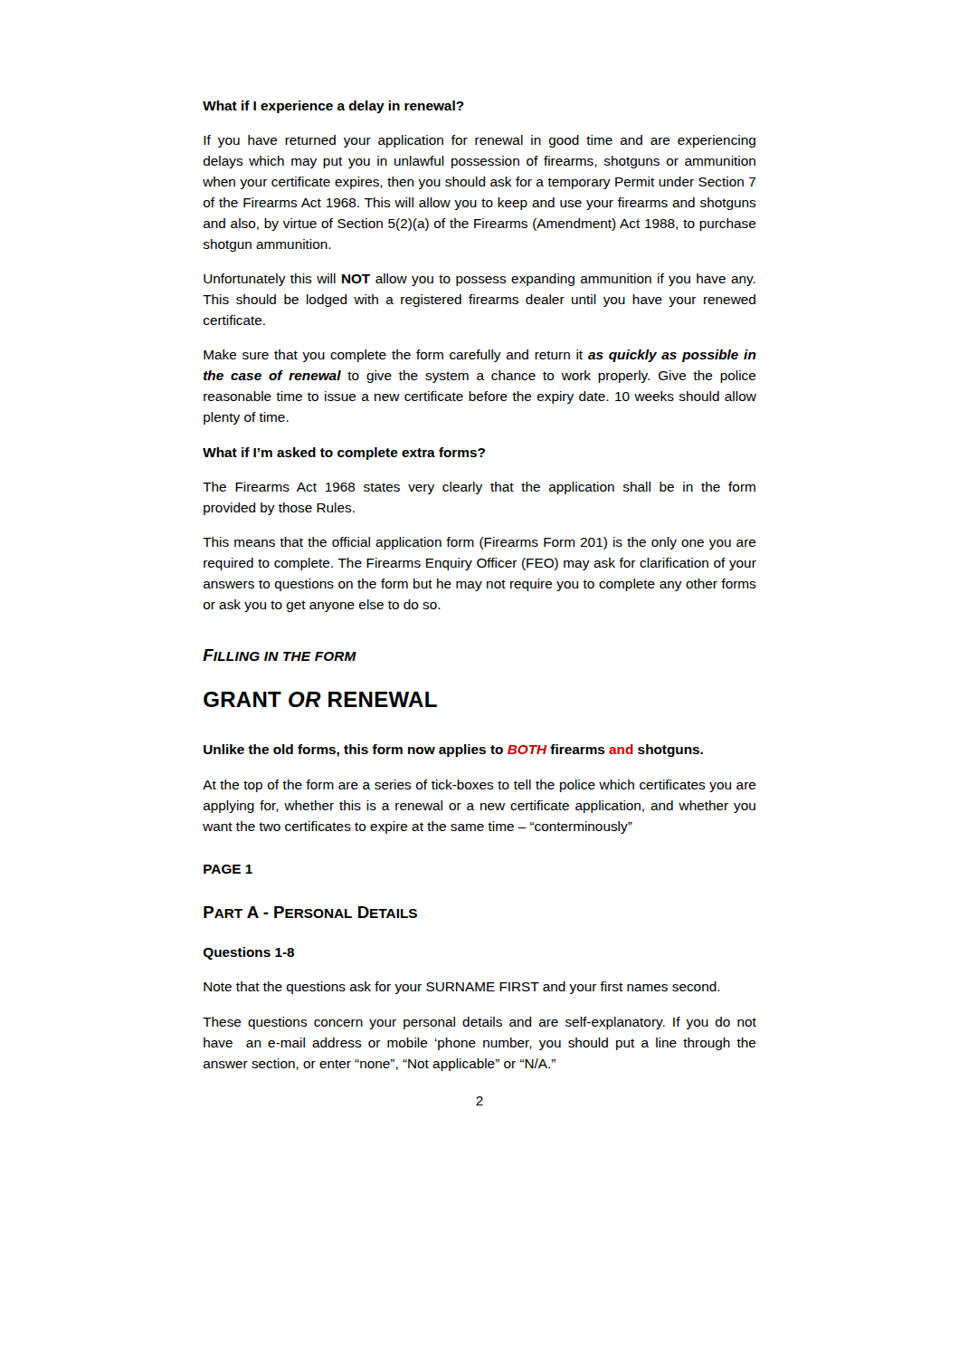What if I experience a delay in renewal?
If you have returned your application for renewal in good time and are experiencing delays which may put you in unlawful possession of firearms, shotguns or ammunition when your certificate expires, then you should ask for a temporary Permit under Section 7 of the Firearms Act 1968. This will allow you to keep and use your firearms and shotguns and also, by virtue of Section 5(2)(a) of the Firearms (Amendment) Act 1988, to purchase shotgun ammunition.
Unfortunately this will NOT allow you to possess expanding ammunition if you have any. This should be lodged with a registered firearms dealer until you have your renewed certificate.
Make sure that you complete the form carefully and return it as quickly as possible in the case of renewal to give the system a chance to work properly. Give the police reasonable time to issue a new certificate before the expiry date. 10 weeks should allow plenty of time.
What if I’m asked to complete extra forms?
The Firearms Act 1968 states very clearly that the application shall be in the form provided by those Rules.
This means that the official application form (Firearms Form 201) is the only one you are required to complete. The Firearms Enquiry Officer (FEO) may ask for clarification of your answers to questions on the form but he may not require you to complete any other forms or ask you to get anyone else to do so.
FILLING IN THE FORM
GRANT OR RENEWAL
Unlike the old forms, this form now applies to BOTH firearms and shotguns.
At the top of the form are a series of tick-boxes to tell the police which certificates you are applying for, whether this is a renewal or a new certificate application, and whether you want the two certificates to expire at the same time – “conterminously”
PAGE 1
PART A - PERSONAL DETAILS
Questions 1-8
Note that the questions ask for your SURNAME FIRST and your first names second.
These questions concern your personal details and are self-explanatory. If you do not have an e-mail address or mobile ‘phone number, you should put a line through the answer section, or enter “none”, “Not applicable” or “N/A.”
2